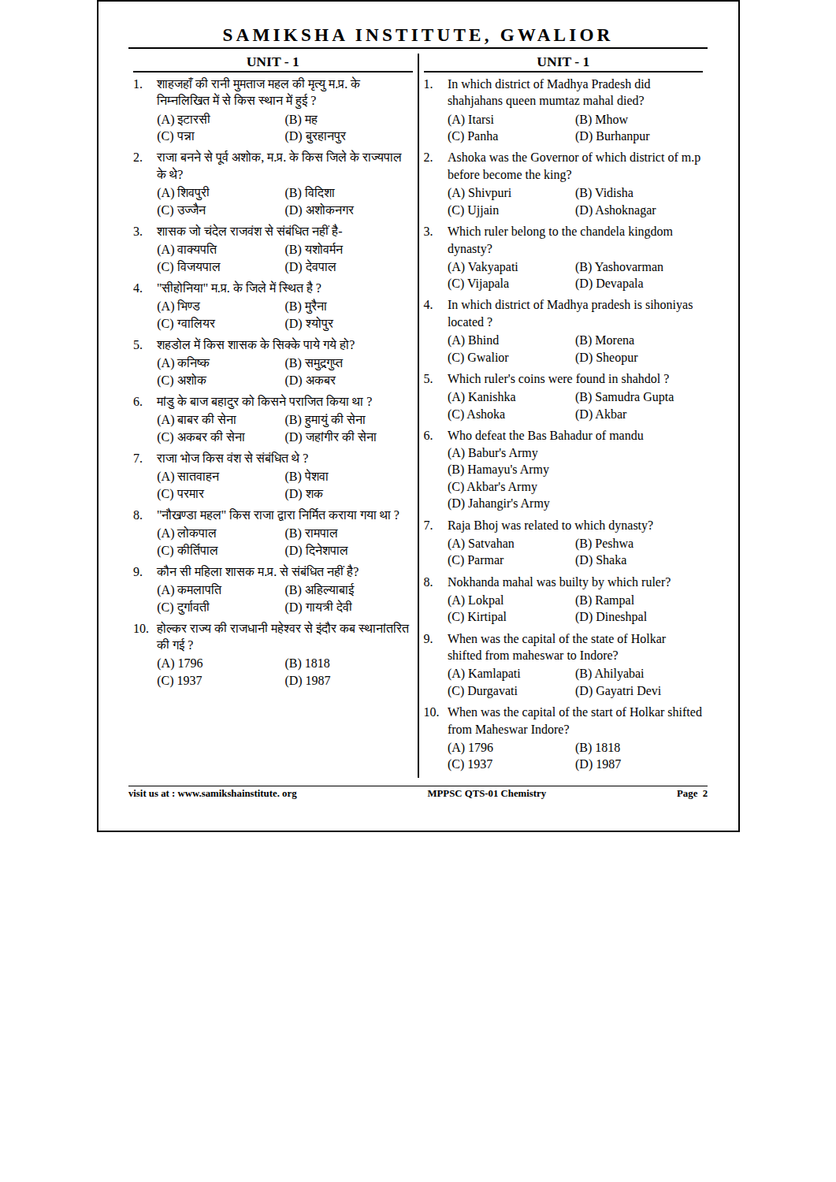SAMIKSHA INSTITUTE, GWALIOR
| UNIT - 1 शाहजहाँ की रानी मुमताज महल की मृत्यु म.प्र. के निम्नलिखित में से किस स्थान में हुई ? (A) इटारसी (B) मह (C) पन्ना (D) बुरहानपुर राजा बनने से पूर्व अशोक, म.प्र. के किस जिले के राज्यपाल के थे? (A) शिवपुरी (B) विदिशा (C) उज्जैन (D) अशोकनगर शासक जो चंदेल राजवंश से संबंधित नहीं है- (A) वाक्यपति (B) यशोवर्मन (C) विजयपाल (D) देवपाल ''सीहोनिया'' म.प्र. के जिले में स्थित है ? (A) भिण्ड (B) मुरैना (C) ग्वालियर (D) श्योपुर शहडोल में किस शासक के सिक्के पाये गये हो? (A) कनिष्क (B) समुद्रगुप्त (C) अशोक (D) अकबर मांडु के बाज बहादुर को किसने पराजित किया था ? (A) बाबर की सेना (B) हुमायुं की सेना (C) अकबर की सेना (D) जहांगीर की सेना राजा भोज किस वंश से संबंधित थे ? (A) सातवाहन (B) पेशवा (C) परमार (D) शक ''नौखण्डा महल'' किस राजा द्वारा निर्मित कराया गया था ? (A) लोकपाल (B) रामपाल (C) कीर्तिपाल (D) दिनेशपाल कौन सी महिला शासक म.प्र. से संबंधित नहीं है? (A) कमलापति (B) अहिल्याबाई (C) दुर्गावती (D) गायत्री देवी होल्कर राज्य की राजधानी महेश्वर से इंदौर कब स्थानांतरित की गई ? (A) 1796 (B) 1818 (C) 1937 (D) 1987 | UNIT - 1 In which district of Madhya Pradesh did shahjahans queen mumtaz mahal died? (A) Itarsi (B) Mhow (C) Panha (D) Burhanpur Ashoka was the Governor of which district of m.p before become the king? (A) Shivpuri (B) Vidisha (C) Ujjain (D) Ashoknagar Which ruler belong to the chandela kingdom dynasty? (A) Vakyapati (B) Yashovarman (C) Vijapala (D) Devapala In which district of Madhya pradesh is sihoniyas located ? (A) Bhind (B) Morena (C) Gwalior (D) Sheopur Which ruler's coins were found in shahdol ? (A) Kanishka (B) Samudra Gupta (C) Ashoka (D) Akbar Who defeat the Bas Bahadur of mandu (A) Babur's Army (B) Hamayu's Army (C) Akbar's Army (D) Jahangir's Army Raja Bhoj was related to which dynasty? (A) Satvahan (B) Peshwa (C) Parmar (D) Shaka Nokhanda mahal was builty by which ruler? (A) Lokpal (B) Rampal (C) Kirtipal (D) Dineshpal When was the capital of the state of Holkar shifted from maheswar to Indore? (A) Kamlapati (B) Ahilyabai (C) Durgavati (D) Gayatri Devi When was the capital of the start of Holkar shifted from Maheswar Indore? (A) 1796 (B) 1818 (C) 1937 (D) 1987 |
visit us at : www.samikshainstitute. org
MPPSC QTS-01 Chemistry
Page 2